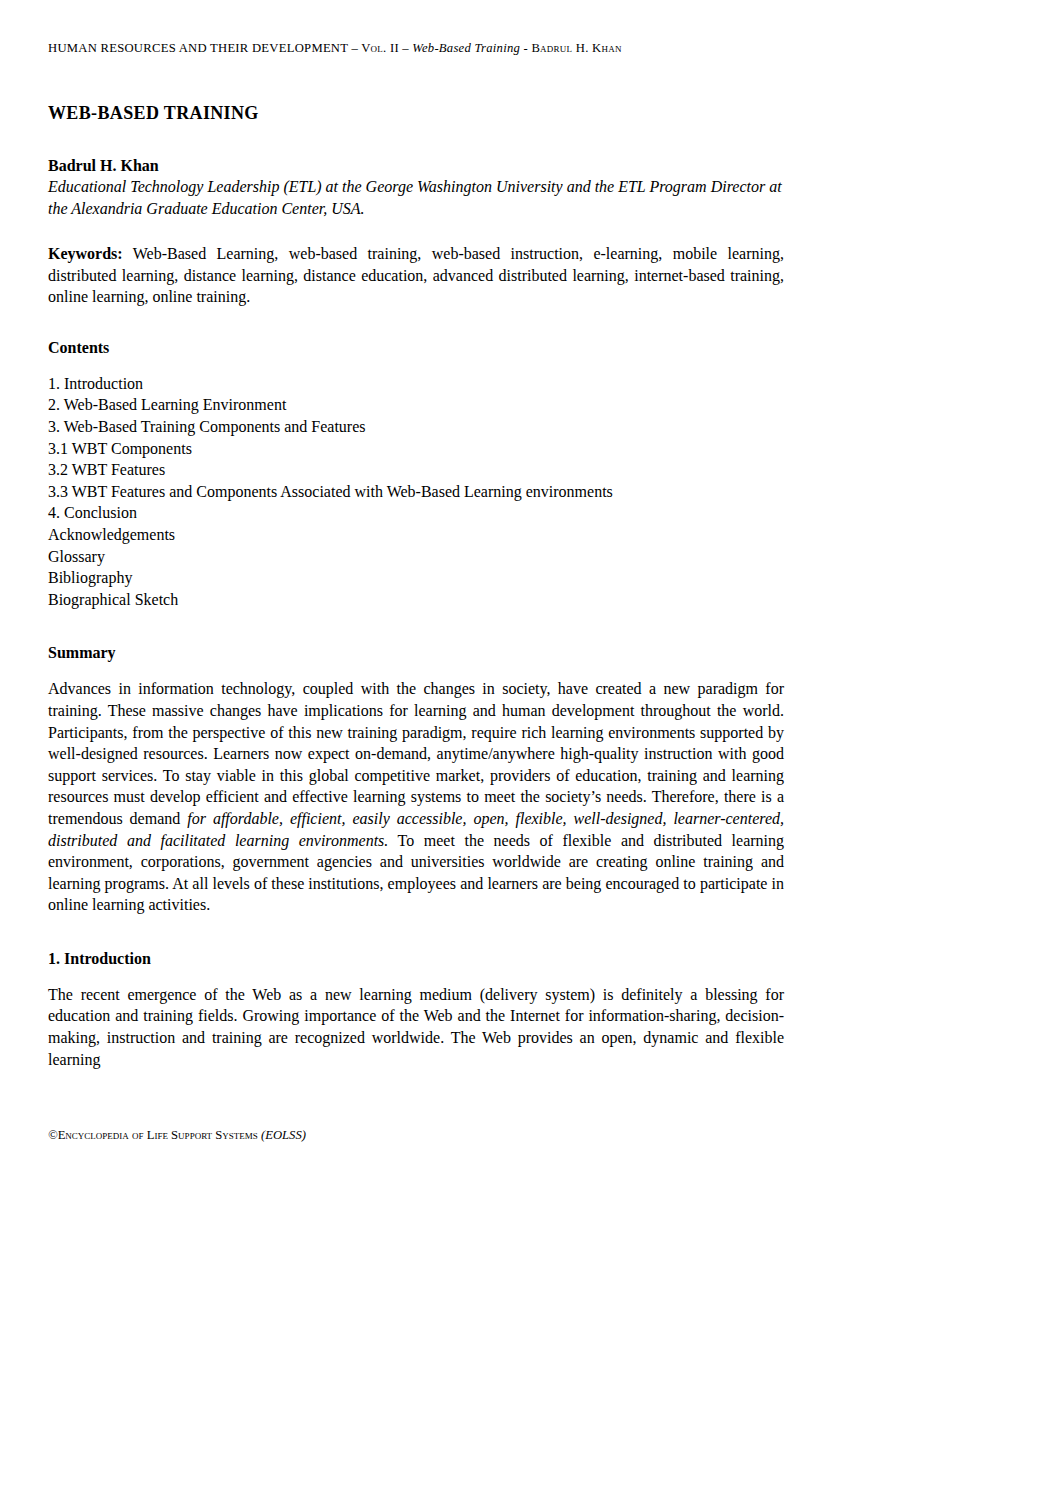HUMAN RESOURCES AND THEIR DEVELOPMENT – Vol. II – Web-Based Training - Badrul H. Khan
WEB-BASED TRAINING
Badrul H. Khan
Educational Technology Leadership (ETL) at the George Washington University and the ETL Program Director at the Alexandria Graduate Education Center, USA.
Keywords: Web-Based Learning, web-based training, web-based instruction, e-learning, mobile learning, distributed learning, distance learning, distance education, advanced distributed learning, internet-based training, online learning, online training.
Contents
1. Introduction
2. Web-Based Learning Environment
3. Web-Based Training Components and Features
3.1 WBT Components
3.2 WBT Features
3.3 WBT Features and Components Associated with Web-Based Learning environments
4. Conclusion
Acknowledgements
Glossary
Bibliography
Biographical Sketch
Summary
Advances in information technology, coupled with the changes in society, have created a new paradigm for training. These massive changes have implications for learning and human development throughout the world. Participants, from the perspective of this new training paradigm, require rich learning environments supported by well-designed resources. Learners now expect on-demand, anytime/anywhere high-quality instruction with good support services. To stay viable in this global competitive market, providers of education, training and learning resources must develop efficient and effective learning systems to meet the society’s needs. Therefore, there is a tremendous demand for affordable, efficient, easily accessible, open, flexible, well-designed, learner-centered, distributed and facilitated learning environments. To meet the needs of flexible and distributed learning environment, corporations, government agencies and universities worldwide are creating online training and learning programs. At all levels of these institutions, employees and learners are being encouraged to participate in online learning activities.
1. Introduction
The recent emergence of the Web as a new learning medium (delivery system) is definitely a blessing for education and training fields. Growing importance of the Web and the Internet for information-sharing, decision-making, instruction and training are recognized worldwide. The Web provides an open, dynamic and flexible learning
©Encyclopedia of Life Support Systems (EOLSS)